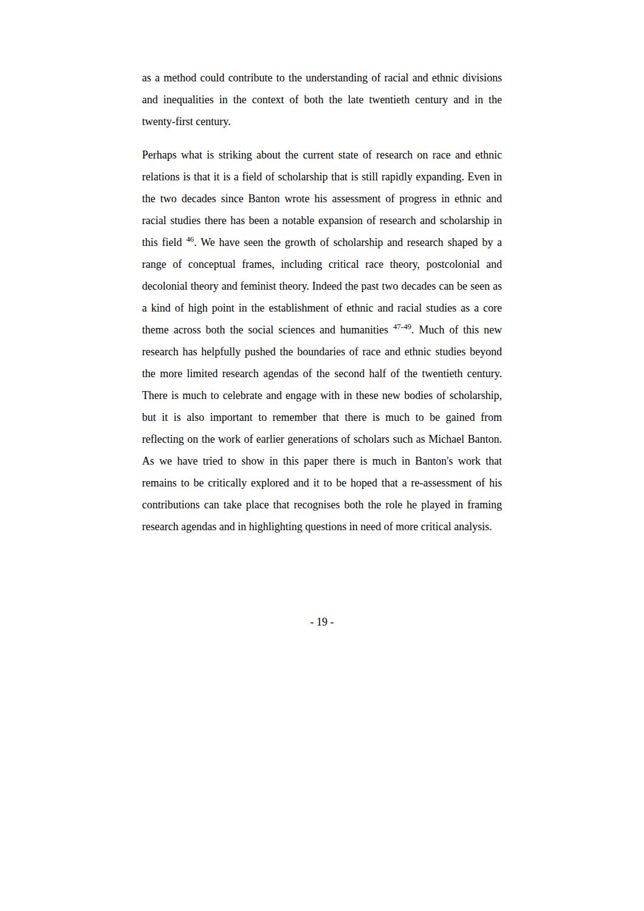as a method could contribute to the understanding of racial and ethnic divisions and inequalities in the context of both the late twentieth century and in the twenty-first century.
Perhaps what is striking about the current state of research on race and ethnic relations is that it is a field of scholarship that is still rapidly expanding. Even in the two decades since Banton wrote his assessment of progress in ethnic and racial studies there has been a notable expansion of research and scholarship in this field 46. We have seen the growth of scholarship and research shaped by a range of conceptual frames, including critical race theory, postcolonial and decolonial theory and feminist theory. Indeed the past two decades can be seen as a kind of high point in the establishment of ethnic and racial studies as a core theme across both the social sciences and humanities 47-49. Much of this new research has helpfully pushed the boundaries of race and ethnic studies beyond the more limited research agendas of the second half of the twentieth century. There is much to celebrate and engage with in these new bodies of scholarship, but it is also important to remember that there is much to be gained from reflecting on the work of earlier generations of scholars such as Michael Banton. As we have tried to show in this paper there is much in Banton's work that remains to be critically explored and it to be hoped that a re-assessment of his contributions can take place that recognises both the role he played in framing research agendas and in highlighting questions in need of more critical analysis.
- 19 -